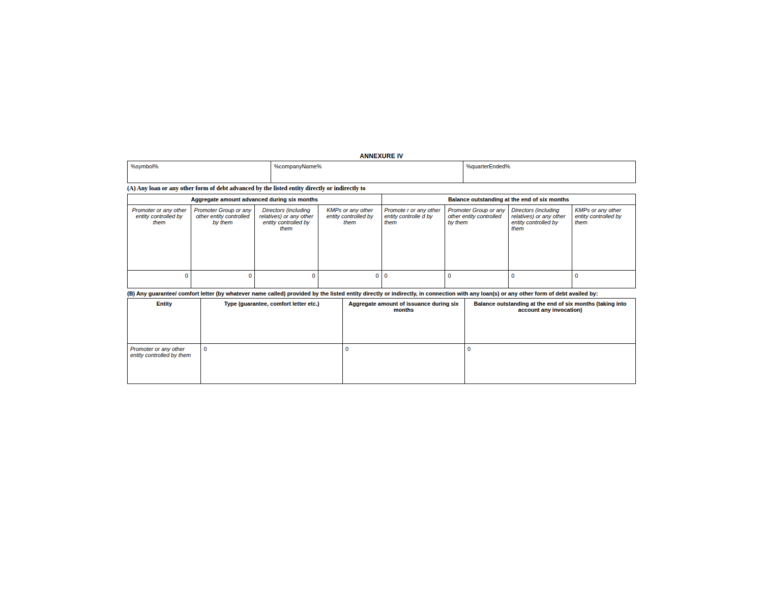ANNEXURE IV
| %symbol% | %companyName% | %quarterEnded% |
(A) Any loan or any other form of debt advanced by the listed entity directly or indirectly to
| Aggregate amount advanced during six months | Balance outstanding at the end of six months |
| --- | --- |
| Promoter or any other entity controlled by them | Promoter Group or any other entity controlled by them | Directors (including relatives) or any other entity controlled by them | KMPs or any other entity controlled by them | Promote r or any other entity controlle d by them | Promoter Group or any other entity controlled by them | Directors (including relatives) or any other entity controlled by them | KMPs or any other entity controlled by them |
| 0 | 0 | 0 | 0 | 0 | 0 | 0 | 0 |
(B) Any guarantee/ comfort letter (by whatever name called) provided by the listed entity directly or indirectly, in connection with any loan(s) or any other form of debt availed by:
| Entity | Type (guarantee, comfort letter etc.) | Aggregate amount of issuance during six months | Balance outstanding at the end of six months (taking into account any invocation) |
| --- | --- | --- | --- |
| Promoter or any other entity controlled by them | 0 | 0 | 0 |